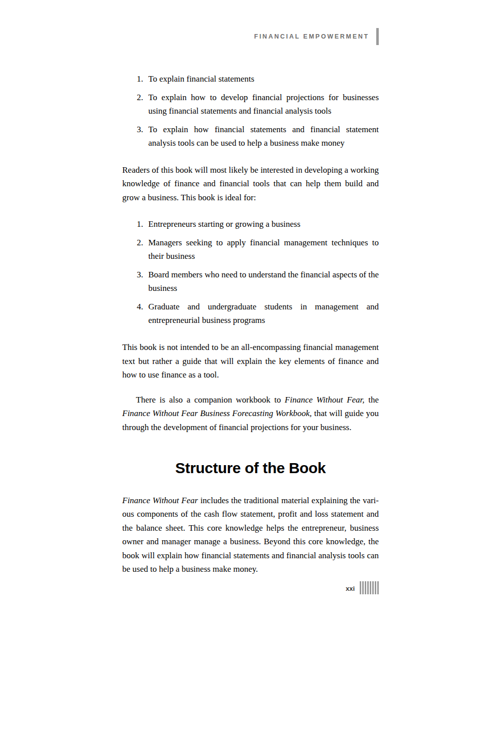Financial Empowerment
To explain financial statements
To explain how to develop financial projections for businesses using financial statements and financial analysis tools
To explain how financial statements and financial statement analysis tools can be used to help a business make money
Readers of this book will most likely be interested in developing a working knowledge of finance and financial tools that can help them build and grow a business. This book is ideal for:
Entrepreneurs starting or growing a business
Managers seeking to apply financial management techniques to their business
Board members who need to understand the financial aspects of the business
Graduate and undergraduate students in management and entrepreneurial business programs
This book is not intended to be an all-encompassing financial management text but rather a guide that will explain the key elements of finance and how to use finance as a tool.
There is also a companion workbook to Finance Without Fear, the Finance Without Fear Business Forecasting Workbook, that will guide you through the development of financial projections for your business.
Structure of the Book
Finance Without Fear includes the traditional material explaining the various components of the cash flow statement, profit and loss statement and the balance sheet. This core knowledge helps the entrepreneur, business owner and manager manage a business. Beyond this core knowledge, the book will explain how financial statements and financial analysis tools can be used to help a business make money.
xxi